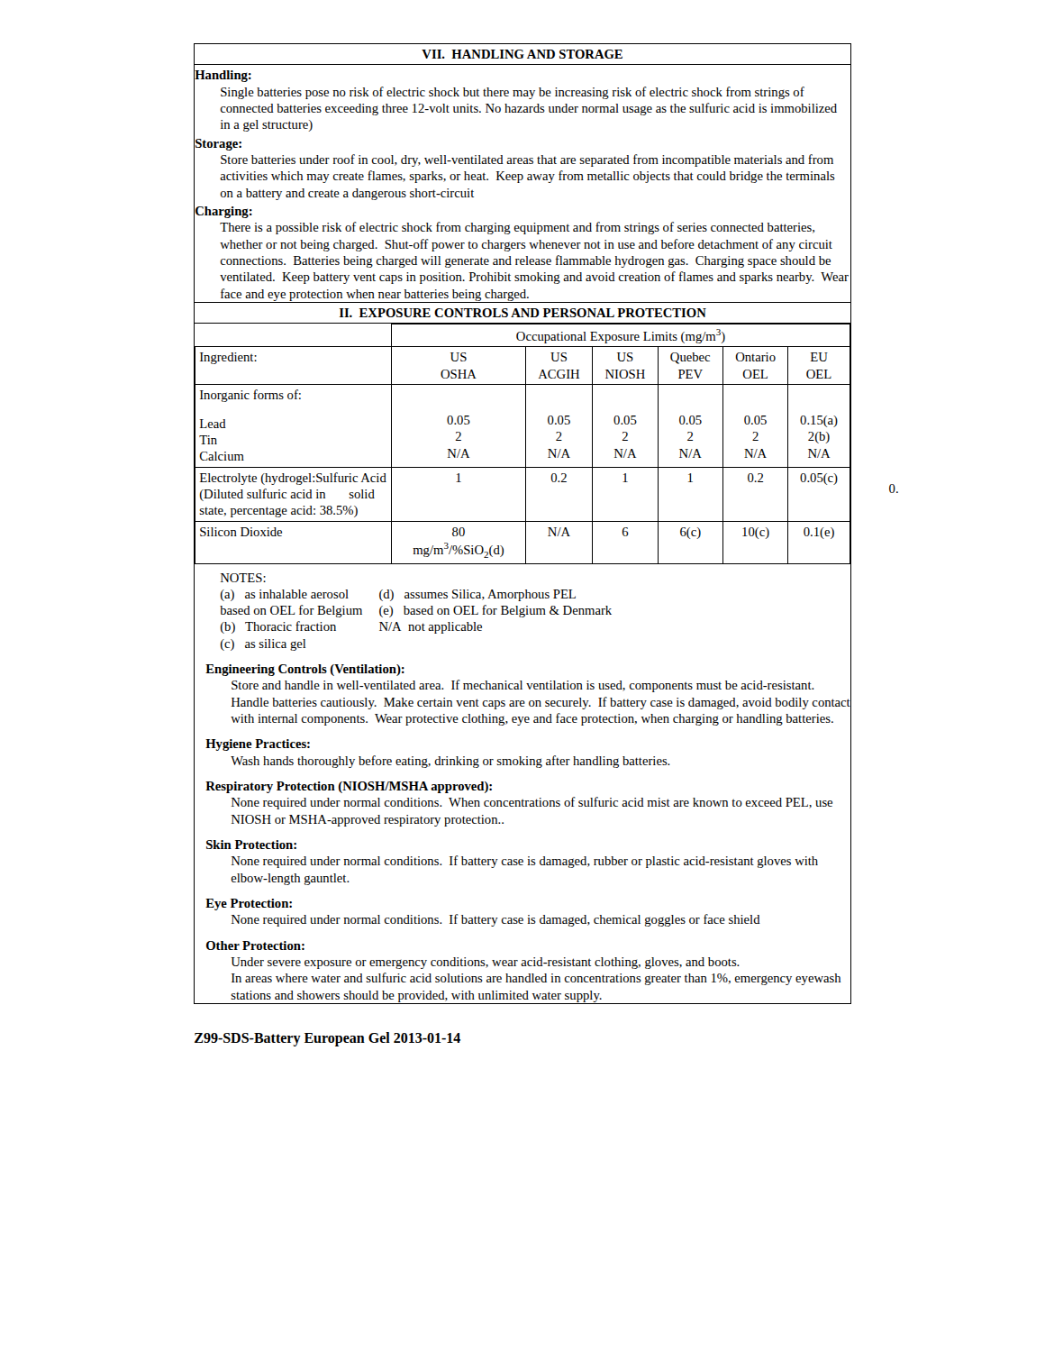| VII. HANDLING AND STORAGE |
| Handling: Single batteries pose no risk of electric shock but there may be increasing risk of electric shock from strings of connected batteries exceeding three 12-volt units. No hazards under normal usage as the sulfuric acid is immobilized in a gel structure) Storage: Store batteries under roof in cool, dry, well-ventilated areas that are separated from incompatible materials and from activities which may create flames, sparks, or heat. Keep away from metallic objects that could bridge the terminals on a battery and create a dangerous short-circuit Charging: There is a possible risk of electric shock from charging equipment and from strings of series connected batteries, whether or not being charged. Shut-off power to chargers whenever not in use and before detachment of any circuit connections. Batteries being charged will generate and release flammable hydrogen gas. Charging space should be ventilated. Keep battery vent caps in position. Prohibit smoking and avoid creation of flames and sparks nearby. Wear face and eye protection when near batteries being charged. |
| II. EXPOSURE CONTROLS AND PERSONAL PROTECTION |
| / / Occupational Exposure Limits (mg/m 3 ) / / Ingredient: / US OSHA / US ACGIH / US NIOSH / Quebec PEV / Ontario OEL / EU OEL / / Inorganic forms of: Lead Tin Calcium / 0.05 2 N/A / 0.05 2 N/A / 0.05 2 N/A / 0.05 2 N/A / 0.05 2 N/A / 0.15(a) 2(b) N/A / / Electrolyte (hydrogel:Sulfuric Acid (Diluted sulfuric acid in solid state, percentage acid: 38.5%) / 1 / 0.2 / 1 / 1 / 0.2 / 0.05(c) / / Silicon Dioxide / 80 mg/m 3 /%SiO 2 (d) / N/A / 6 / 6(c) / 10(c) / 0.1(e) / NOTES: / (a) as inhalable aerosol / (d) assumes Silica, Amorphous PEL / / based on OEL for Belgium / (e) based on OEL for Belgium & Denmark / / (b) Thoracic fraction / N/A not applicable / / (c) as silica gel / / Engineering Controls (Ventilation): Store and handle in well-ventilated area. If mechanical ventilation is used, components must be acid-resistant. Handle batteries cautiously. Make certain vent caps are on securely. If battery case is damaged, avoid bodily contact with internal components. Wear protective clothing, eye and face protection, when charging or handling batteries. Hygiene Practices: Wash hands thoroughly before eating, drinking or smoking after handling batteries. Respiratory Protection (NIOSH/MSHA approved): None required under normal conditions. When concentrations of sulfuric acid mist are known to exceed PEL, use NIOSH or MSHA-approved respiratory protection.. Skin Protection: None required under normal conditions. If battery case is damaged, rubber or plastic acid-resistant gloves with elbow-length gauntlet. Eye Protection: None required under normal conditions. If battery case is damaged, chemical goggles or face shield Other Protection: Under severe exposure or emergency conditions, wear acid-resistant clothing, gloves, and boots. In areas where water and sulfuric acid solutions are handled in concentrations greater than 1%, emergency eyewash stations and showers should be provided, with unlimited water supply. |
0.
Z99-SDS-Battery European Gel 2013-01-14